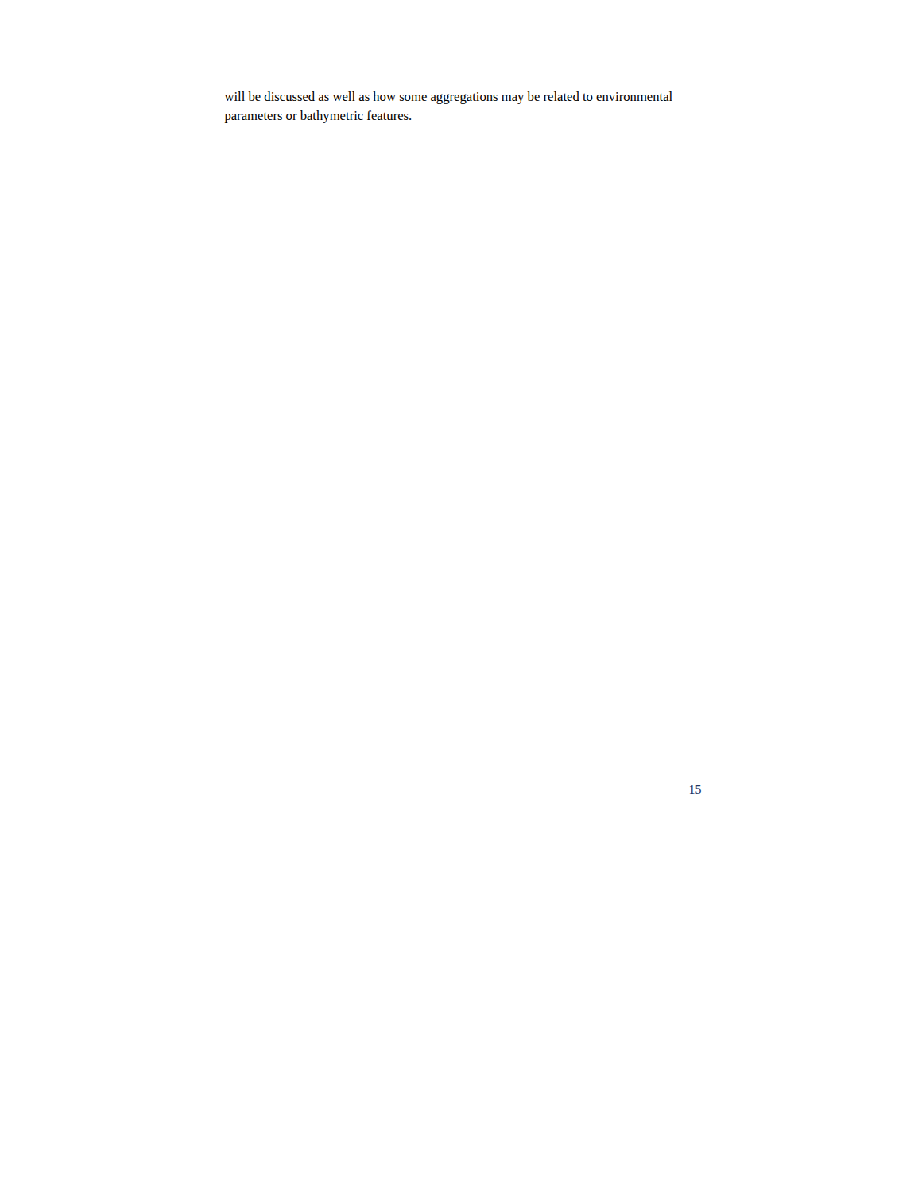will be discussed as well as how some aggregations may be related to environmental parameters or bathymetric features.
15